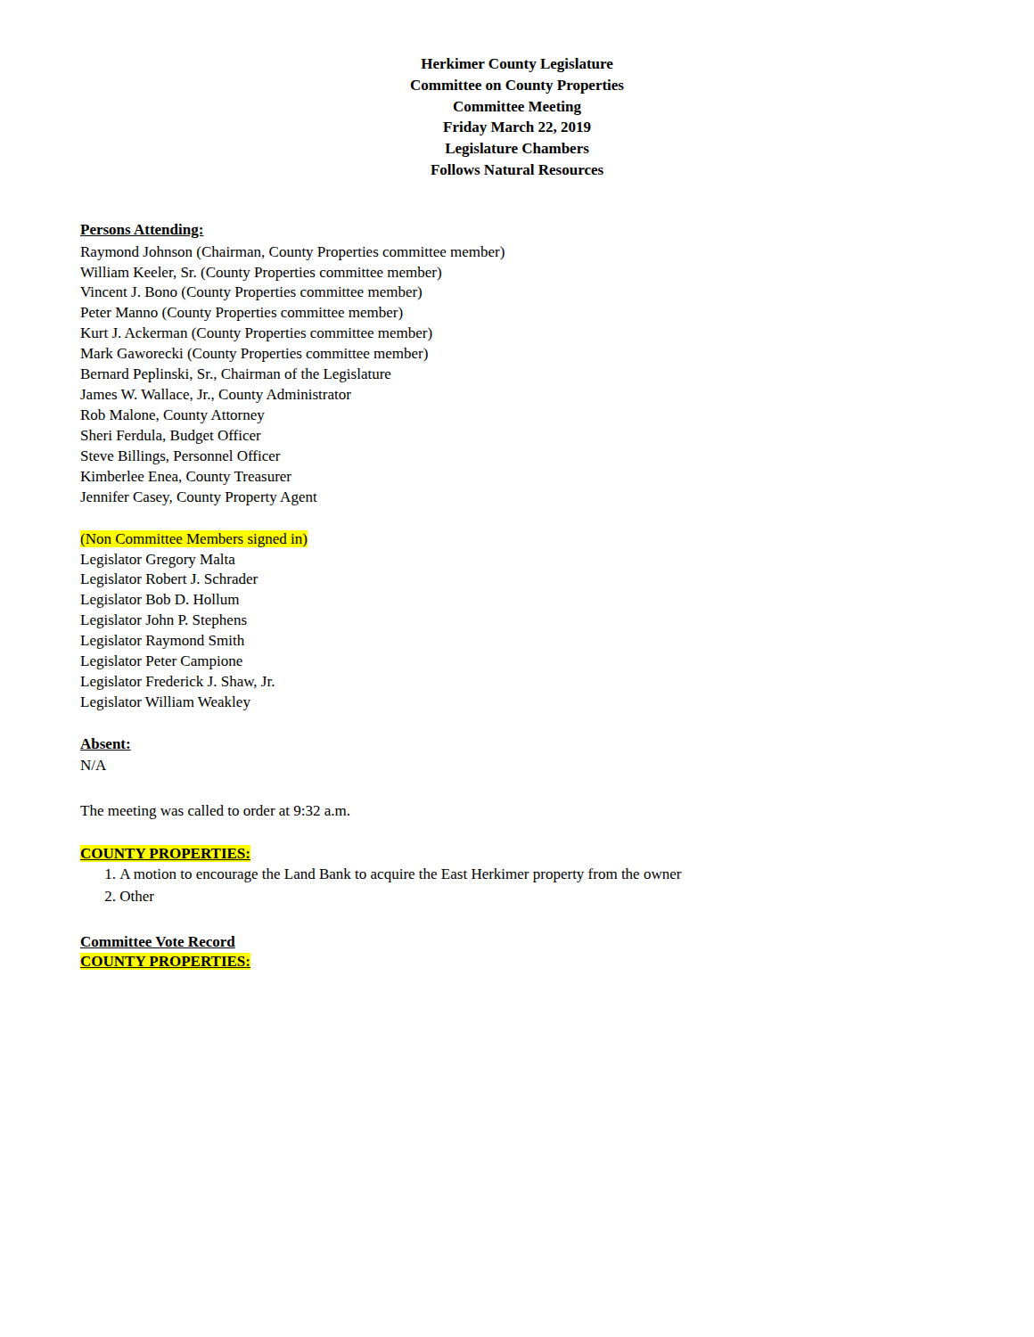Herkimer County Legislature
Committee on County Properties
Committee Meeting
Friday March 22, 2019
Legislature Chambers
Follows Natural Resources
Persons Attending:
Raymond Johnson (Chairman, County Properties committee member)
William Keeler, Sr. (County Properties committee member)
Vincent J. Bono (County Properties committee member)
Peter Manno (County Properties committee member)
Kurt J. Ackerman (County Properties committee member)
Mark Gaworecki (County Properties committee member)
Bernard Peplinski, Sr., Chairman of the Legislature
James W. Wallace, Jr., County Administrator
Rob Malone, County Attorney
Sheri Ferdula, Budget Officer
Steve Billings, Personnel Officer
Kimberlee Enea, County Treasurer
Jennifer Casey, County Property Agent
(Non Committee Members signed in)
Legislator Gregory Malta
Legislator Robert J. Schrader
Legislator Bob D. Hollum
Legislator John P. Stephens
Legislator Raymond Smith
Legislator Peter Campione
Legislator Frederick J. Shaw, Jr.
Legislator William Weakley
Absent:
N/A
The meeting was called to order at 9:32 a.m.
COUNTY PROPERTIES:
A motion to encourage the Land Bank to acquire the East Herkimer property from the owner
Other
Committee Vote Record
COUNTY PROPERTIES: